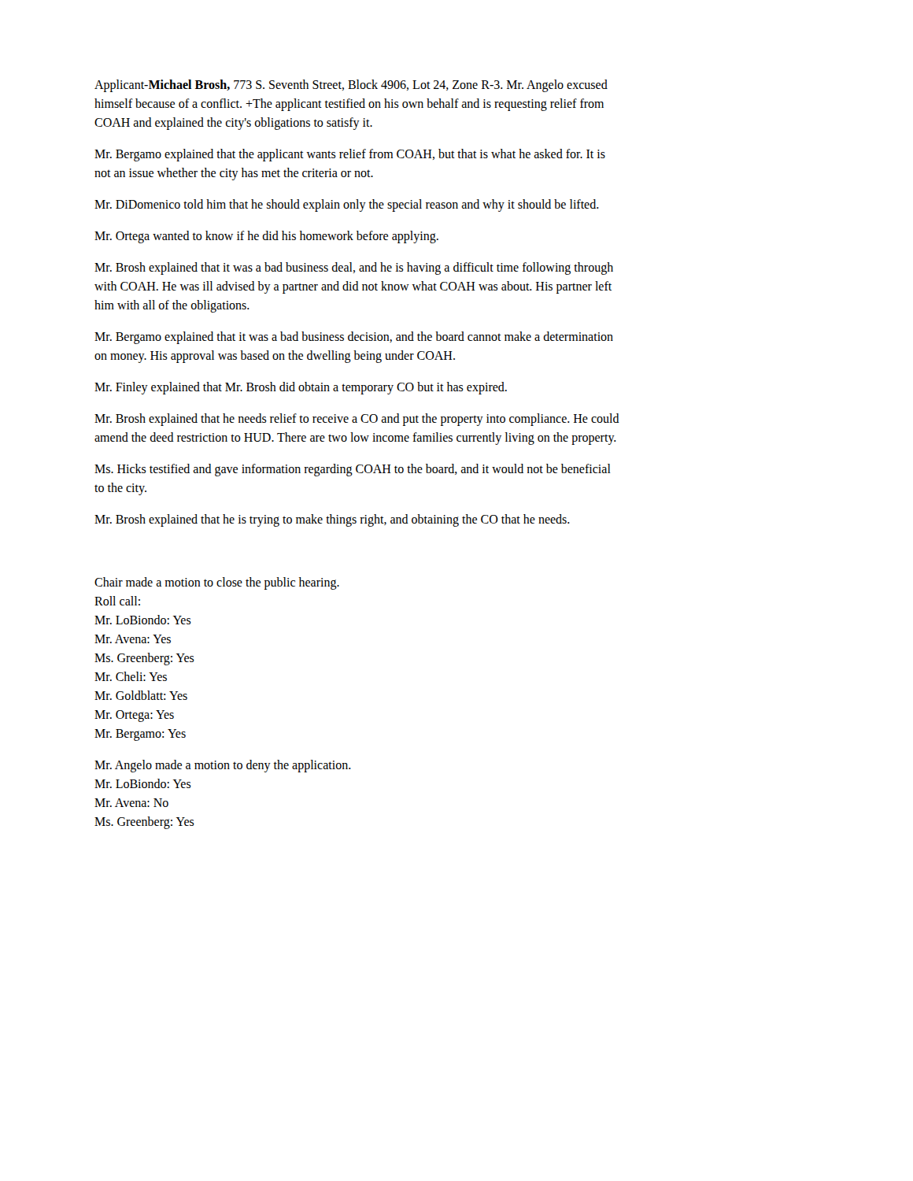Applicant-Michael Brosh, 773 S. Seventh Street, Block 4906, Lot 24, Zone R-3. Mr. Angelo excused himself because of a conflict. +The applicant testified on his own behalf and is requesting relief from COAH and explained the city's obligations to satisfy it.
Mr. Bergamo explained that the applicant wants relief from COAH, but that is what he asked for. It is not an issue whether the city has met the criteria or not.
Mr. DiDomenico told him that he should explain only the special reason and why it should be lifted.
Mr. Ortega wanted to know if he did his homework before applying.
Mr. Brosh explained that it was a bad business deal, and he is having a difficult time following through with COAH. He was ill advised by a partner and did not know what COAH was about. His partner left him with all of the obligations.
Mr. Bergamo explained that it was a bad business decision, and the board cannot make a determination on money. His approval was based on the dwelling being under COAH.
Mr. Finley explained that Mr. Brosh did obtain a temporary CO but it has expired.
Mr. Brosh explained that he needs relief to receive a CO and put the property into compliance. He could amend the deed restriction to HUD. There are two low income families currently living on the property.
Ms. Hicks testified and gave information regarding COAH to the board, and it would not be beneficial to the city.
Mr. Brosh explained that he is trying to make things right, and obtaining the CO that he needs.
Chair made a motion to close the public hearing.
Roll call:
Mr. LoBiondo: Yes
Mr. Avena: Yes
Ms. Greenberg: Yes
Mr. Cheli: Yes
Mr. Goldblatt: Yes
Mr. Ortega: Yes
Mr. Bergamo: Yes
Mr. Angelo made a motion to deny the application.
Mr. LoBiondo: Yes
Mr. Avena: No
Ms. Greenberg: Yes